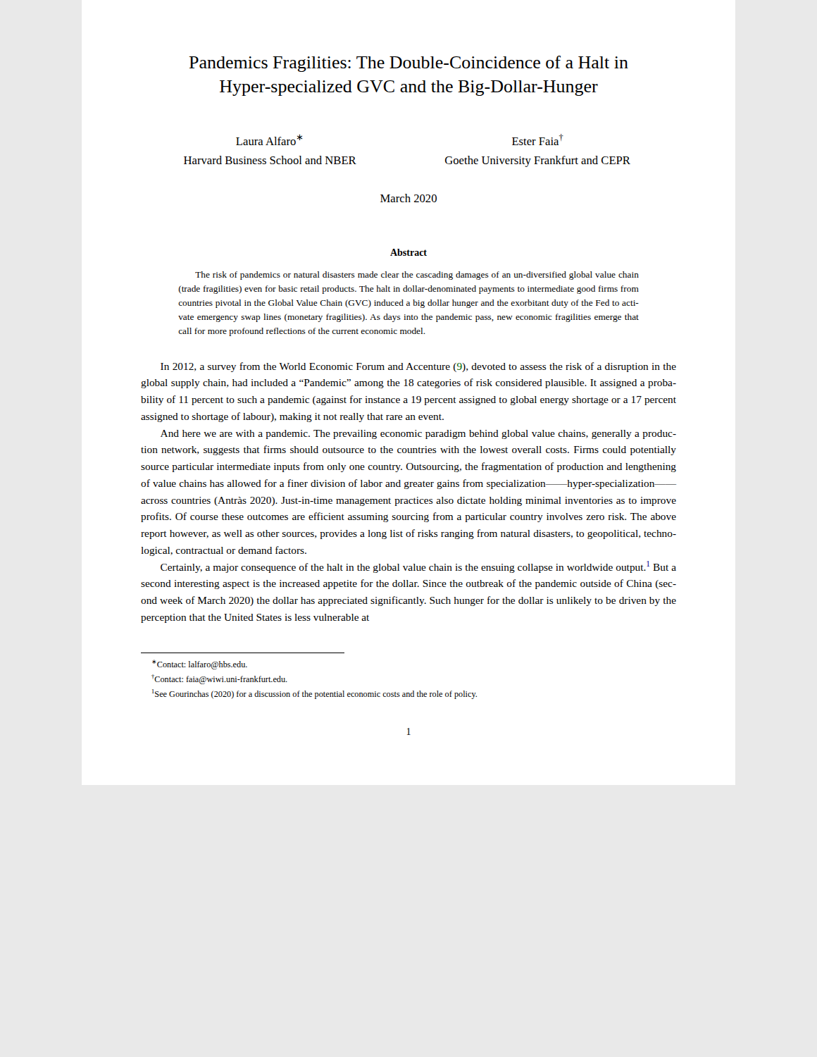Pandemics Fragilities: The Double-Coincidence of a Halt in
Hyper-specialized GVC and the Big-Dollar-Hunger
| Laura Alfaro ∗ | Ester Faia † |
| Harvard Business School and NBER | Goethe University Frankfurt and CEPR |
March 2020
Abstract
The risk of pandemics or natural disasters made clear the cascading damages of an un-diversified global value chain (trade fragilities) even for basic retail products. The halt in dollar-denominated payments to intermediate good firms from countries pivotal in the Global Value Chain (GVC) induced a big dollar hunger and the exorbitant duty of the Fed to activate emergency swap lines (monetary fragilities). As days into the pandemic pass, new economic fragilities emerge that call for more profound reflections of the current economic model.
In 2012, a survey from the World Economic Forum and Accenture (9), devoted to assess the risk of a disruption in the global supply chain, had included a “Pandemic” among the 18 categories of risk considered plausible. It assigned a probability of 11 percent to such a pandemic (against for instance a 19 percent assigned to global energy shortage or a 17 percent assigned to shortage of labour), making it not really that rare an event.
And here we are with a pandemic. The prevailing economic paradigm behind global value chains, generally a production network, suggests that firms should outsource to the countries with the lowest overall costs. Firms could potentially source particular intermediate inputs from only one country. Outsourcing, the fragmentation of production and lengthening of value chains has allowed for a finer division of labor and greater gains from specialization——hyper-specialization——across countries (Antràs 2020). Just-in-time management practices also dictate holding minimal inventories as to improve profits. Of course these outcomes are efficient assuming sourcing from a particular country involves zero risk. The above report however, as well as other sources, provides a long list of risks ranging from natural disasters, to geopolitical, technological, contractual or demand factors.
Certainly, a major consequence of the halt in the global value chain is the ensuing collapse in worldwide output.1 But a second interesting aspect is the increased appetite for the dollar. Since the outbreak of the pandemic outside of China (second week of March 2020) the dollar has appreciated significantly. Such hunger for the dollar is unlikely to be driven by the perception that the United States is less vulnerable at
∗Contact: lalfaro@hbs.edu.
†Contact: faia@wiwi.uni-frankfurt.edu.
1See Gourinchas (2020) for a discussion of the potential economic costs and the role of policy.
1